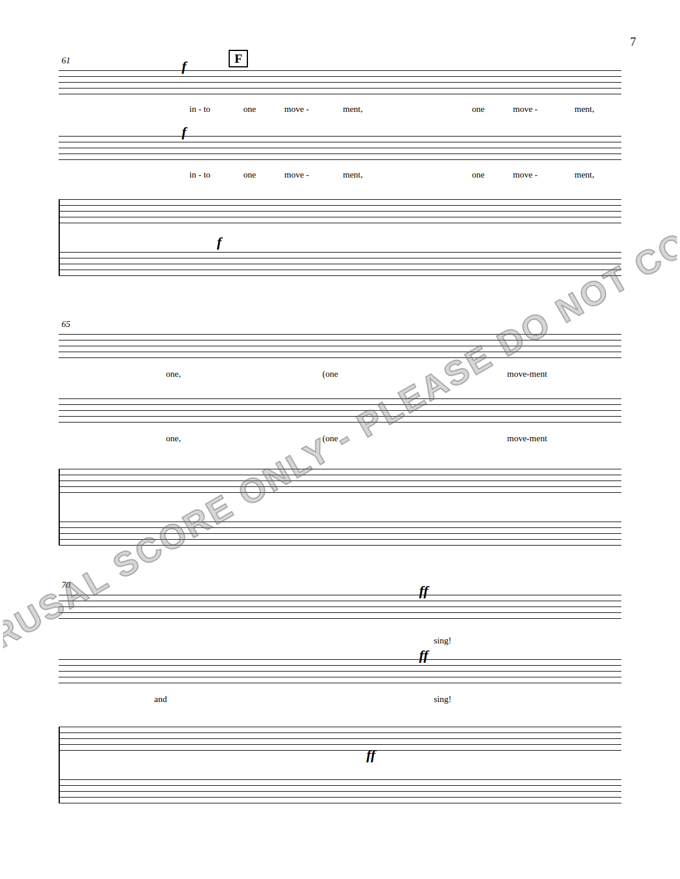7
61
F
f
f
f
in - to
one
move -
ment,
one
move -
ment,
in - to
one
move -
ment,
one
move -
ment,
65
one,
(one
move-ment
one,
(one
move-ment
70
ff
ff
ff
sing!
and
sing!
PERUSAL SCORE ONLY - PLEASE DO NOT COPY
Choral score excerpt, measures 61 to 73. Two vocal parts with piano accompaniment. Lyrics: "into one movement, one movement, one, (one movement and sing!" Dynamics: f at measure 61 in both voices and piano; ff at measure 72 in voices and piano. Rehearsal mark F appears at measure 62. Meter changes between 4/4 and 2/4. Watermark text: Perusal score only - please do not copy.